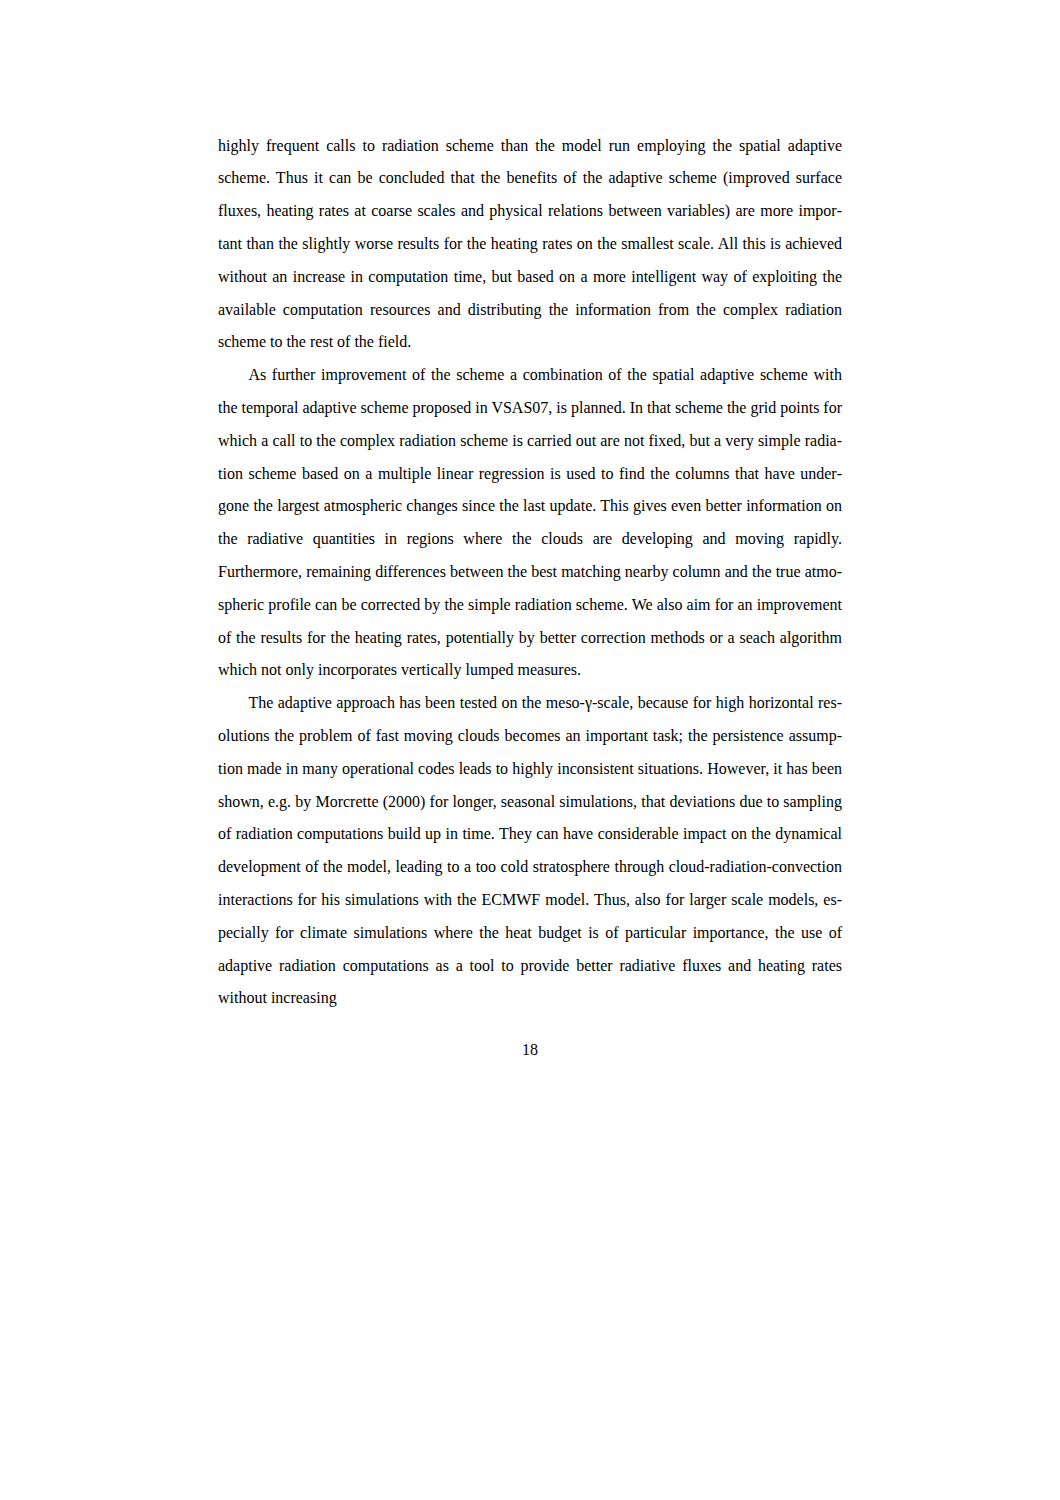highly frequent calls to radiation scheme than the model run employing the spatial adaptive scheme. Thus it can be concluded that the benefits of the adaptive scheme (improved surface fluxes, heating rates at coarse scales and physical relations between variables) are more important than the slightly worse results for the heating rates on the smallest scale. All this is achieved without an increase in computation time, but based on a more intelligent way of exploiting the available computation resources and distributing the information from the complex radiation scheme to the rest of the field.
As further improvement of the scheme a combination of the spatial adaptive scheme with the temporal adaptive scheme proposed in VSAS07, is planned. In that scheme the grid points for which a call to the complex radiation scheme is carried out are not fixed, but a very simple radiation scheme based on a multiple linear regression is used to find the columns that have undergone the largest atmospheric changes since the last update. This gives even better information on the radiative quantities in regions where the clouds are developing and moving rapidly. Furthermore, remaining differences between the best matching nearby column and the true atmospheric profile can be corrected by the simple radiation scheme. We also aim for an improvement of the results for the heating rates, potentially by better correction methods or a seach algorithm which not only incorporates vertically lumped measures.
The adaptive approach has been tested on the meso-γ-scale, because for high horizontal resolutions the problem of fast moving clouds becomes an important task; the persistence assumption made in many operational codes leads to highly inconsistent situations. However, it has been shown, e.g. by Morcrette (2000) for longer, seasonal simulations, that deviations due to sampling of radiation computations build up in time. They can have considerable impact on the dynamical development of the model, leading to a too cold stratosphere through cloud-radiation-convection interactions for his simulations with the ECMWF model. Thus, also for larger scale models, especially for climate simulations where the heat budget is of particular importance, the use of adaptive radiation computations as a tool to provide better radiative fluxes and heating rates without increasing
18